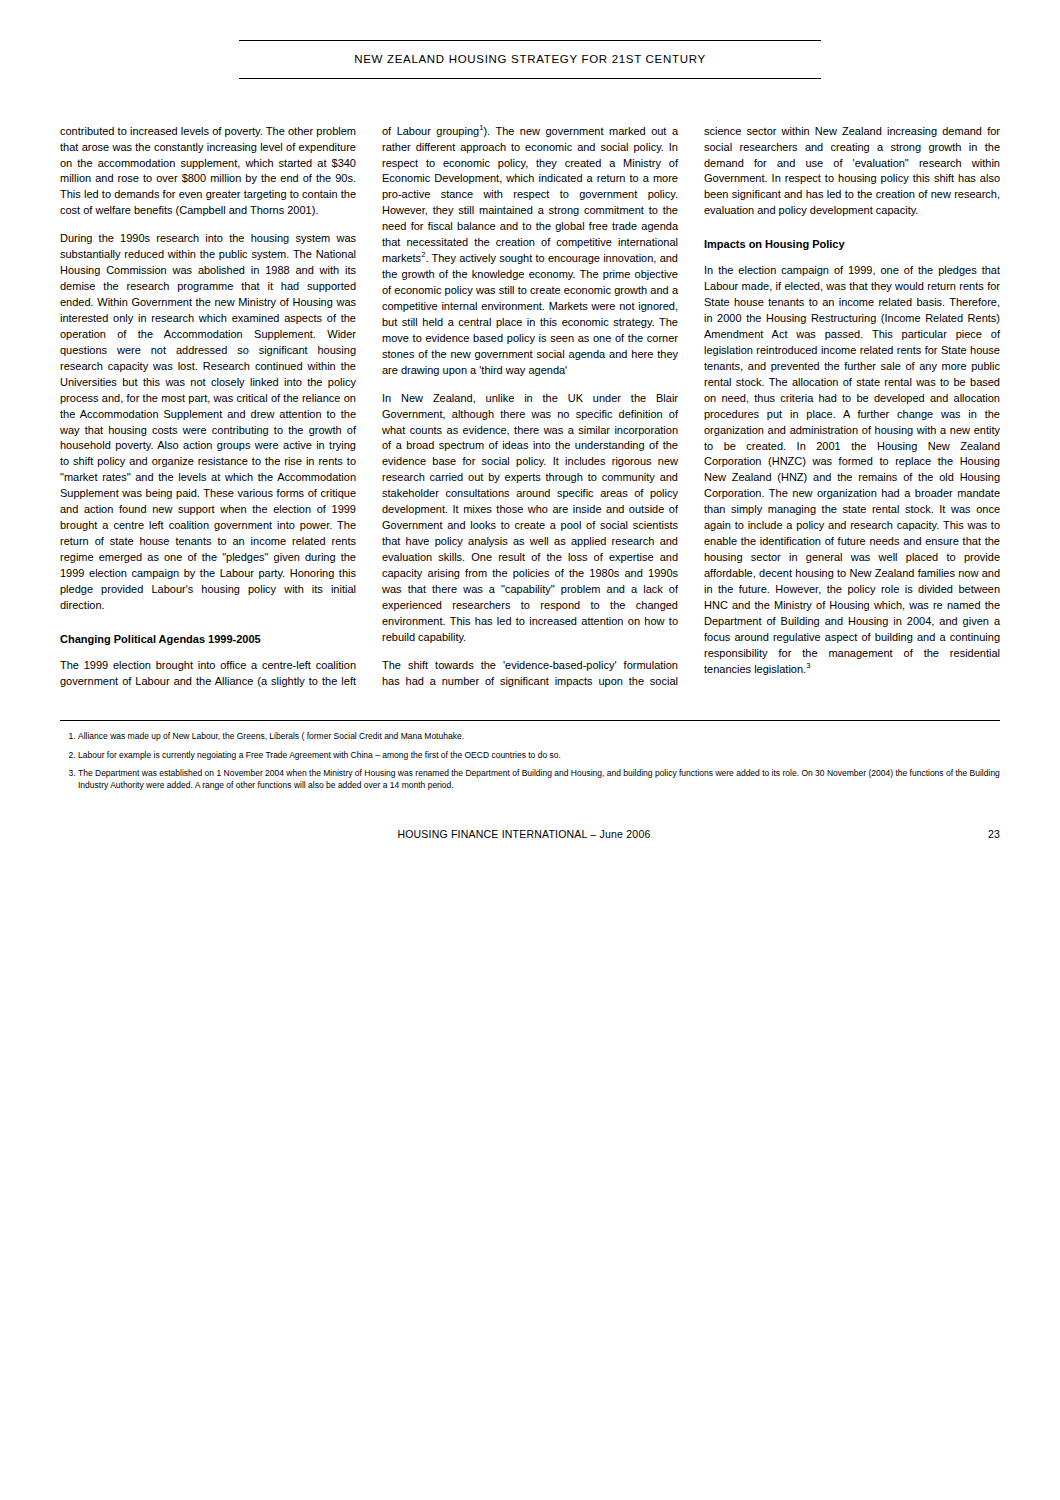New Zealand Housing Strategy for 21st Century
contributed to increased levels of poverty. The other problem that arose was the constantly increasing level of expenditure on the accommodation supplement, which started at $340 million and rose to over $800 million by the end of the 90s. This led to demands for even greater targeting to contain the cost of welfare benefits (Campbell and Thorns 2001).
During the 1990s research into the housing system was substantially reduced within the public system. The National Housing Commission was abolished in 1988 and with its demise the research programme that it had supported ended. Within Government the new Ministry of Housing was interested only in research which examined aspects of the operation of the Accommodation Supplement. Wider questions were not addressed so significant housing research capacity was lost. Research continued within the Universities but this was not closely linked into the policy process and, for the most part, was critical of the reliance on the Accommodation Supplement and drew attention to the way that housing costs were contributing to the growth of household poverty. Also action groups were active in trying to shift policy and organize resistance to the rise in rents to "market rates" and the levels at which the Accommodation Supplement was being paid. These various forms of critique and action found new support when the election of 1999 brought a centre left coalition government into power. The return of state house tenants to an income related rents regime emerged as one of the "pledges" given during the 1999 election campaign by the Labour party. Honoring this pledge provided Labour's housing policy with its initial direction.
Changing Political Agendas 1999-2005
The 1999 election brought into office a centre-left coalition government of Labour and the Alliance (a slightly to the left of Labour grouping1). The new government marked out a rather different approach to economic and social policy. In respect to economic policy, they created a Ministry of Economic Development, which indicated a return to a more pro-active stance with respect to government policy. However, they still maintained a strong commitment to the need for fiscal balance and to the global free trade agenda that necessitated the creation of competitive international markets2. They actively sought to encourage innovation, and the growth of the knowledge economy. The prime objective of economic policy was still to create economic growth and a competitive internal environment. Markets were not ignored, but still held a central place in this economic strategy. The move to evidence based policy is seen as one of the corner stones of the new government social agenda and here they are drawing upon a 'third way agenda'
In New Zealand, unlike in the UK under the Blair Government, although there was no specific definition of what counts as evidence, there was a similar incorporation of a broad spectrum of ideas into the understanding of the evidence base for social policy. It includes rigorous new research carried out by experts through to community and stakeholder consultations around specific areas of policy development. It mixes those who are inside and outside of Government and looks to create a pool of social scientists that have policy analysis as well as applied research and evaluation skills. One result of the loss of expertise and capacity arising from the policies of the 1980s and 1990s was that there was a "capability" problem and a lack of experienced researchers to respond to the changed environment. This has led to increased attention on how to rebuild capability.
The shift towards the 'evidence-based-policy' formulation has had a number of significant impacts upon the social science sector within New Zealand increasing demand for social researchers and creating a strong growth in the demand for and use of 'evaluation" research within Government. In respect to housing policy this shift has also been significant and has led to the creation of new research, evaluation and policy development capacity.
Impacts on Housing Policy
In the election campaign of 1999, one of the pledges that Labour made, if elected, was that they would return rents for State house tenants to an income related basis. Therefore, in 2000 the Housing Restructuring (Income Related Rents) Amendment Act was passed. This particular piece of legislation reintroduced income related rents for State house tenants, and prevented the further sale of any more public rental stock. The allocation of state rental was to be based on need, thus criteria had to be developed and allocation procedures put in place. A further change was in the organization and administration of housing with a new entity to be created. In 2001 the Housing New Zealand Corporation (HNZC) was formed to replace the Housing New Zealand (HNZ) and the remains of the old Housing Corporation. The new organization had a broader mandate than simply managing the state rental stock. It was once again to include a policy and research capacity. This was to enable the identification of future needs and ensure that the housing sector in general was well placed to provide affordable, decent housing to New Zealand families now and in the future. However, the policy role is divided between HNC and the Ministry of Housing which, was re named the Department of Building and Housing in 2004, and given a focus around regulative aspect of building and a continuing responsibility for the management of the residential tenancies legislation.3
Alliance was made up of New Labour, the Greens, Liberals ( former Social Credit and Mana Motuhake.
Labour for example is currently negoiating a Free Trade Agreement with China – among the first of the OECD countries to do so.
The Department was established on 1 November 2004 when the Ministry of Housing was renamed the Department of Building and Housing, and building policy functions were added to its role. On 30 November (2004) the functions of the Building Industry Authority were added. A range of other functions will also be added over a 14 month period.
HOUSING FINANCE INTERNATIONAL – June 2006 23